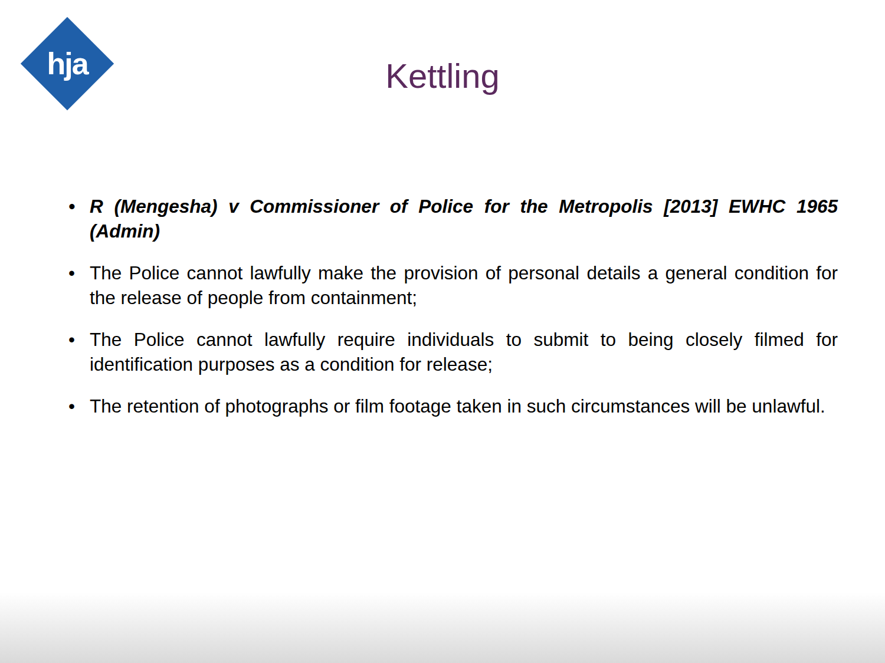hja
Kettling
R (Mengesha) v Commissioner of Police for the Metropolis [2013] EWHC 1965 (Admin)
The Police cannot lawfully make the provision of personal details a general condition for the release of people from containment;
The Police cannot lawfully require individuals to submit to being closely filmed for identification purposes as a condition for release;
The retention of photographs or film footage taken in such circumstances will be unlawful.